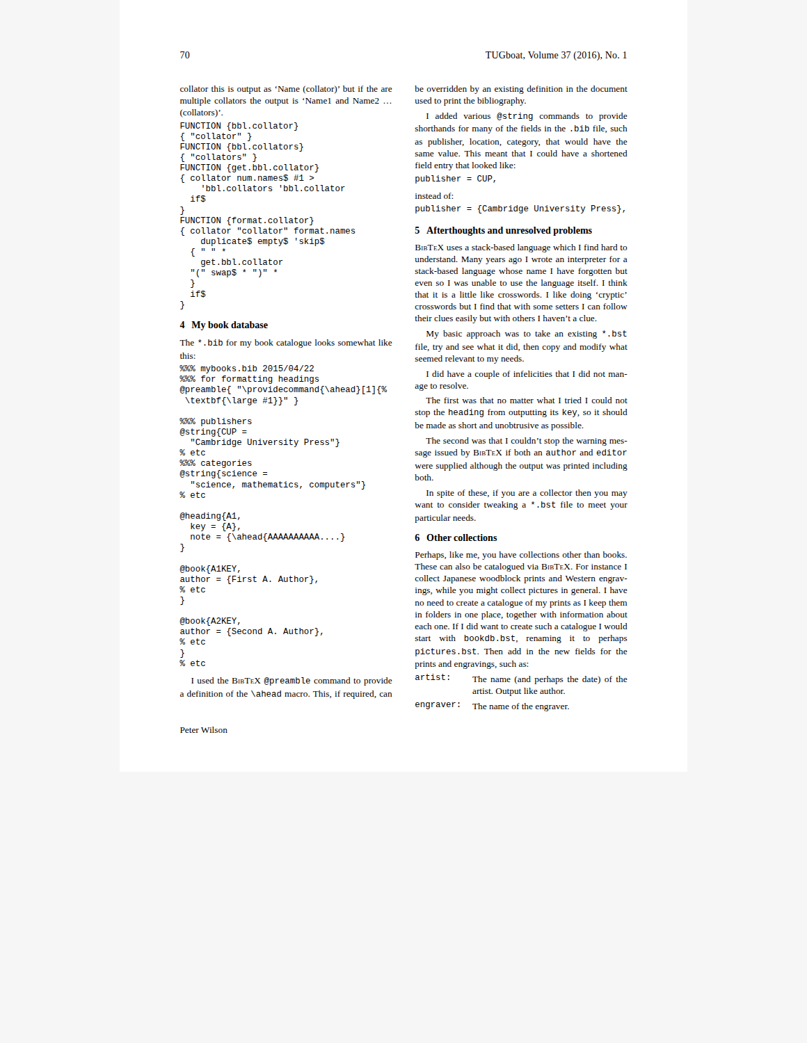70 TUGboat, Volume 37 (2016), No. 1
collator this is output as ‘Name (collator)’ but if the are multiple collators the output is ‘Name1 and Name2 … (collators)’.
FUNCTION {bbl.collator}
{ "collator" }
FUNCTION {bbl.collators}
{ "collators" }
FUNCTION {get.bbl.collator}
{ collator num.names$ #1 >
    'bbl.collators 'bbl.collator
  if$
}
FUNCTION {format.collator}
{ collator "collator" format.names
    duplicate$ empty$ 'skip$
  { " " *
    get.bbl.collator
  "(" swap$ * ")" *
  }
  if$
}
4 My book database
The *.bib for my book catalogue looks somewhat like this:
%%% mybooks.bib 2015/04/22
%%% for formatting headings
@preamble{ "\providecommand{\ahead}[1]{%
 \textbf{\large #1}}" }

%%% publishers
@string{CUP =
  "Cambridge University Press"}
% etc
%%% categories
@string{science =
  "science, mathematics, computers"}
% etc

@heading{A1,
  key = {A},
  note = {\ahead{AAAAAAAAAA....}
}

@book{A1KEY,
author = {First A. Author},
% etc
}

@book{A2KEY,
author = {Second A. Author},
% etc
}
% etc
I used the BibTeX @preamble command to provide a definition of the \ahead macro. This, if required, can be overridden by an existing definition in the document used to print the bibliography.
I added various @string commands to provide shorthands for many of the fields in the .bib file, such as publisher, location, category, that would have the same value. This meant that I could have a shortened field entry that looked like:
publisher = CUP,
instead of:
publisher = {Cambridge University Press},
5 Afterthoughts and unresolved problems
BibTeX uses a stack-based language which I find hard to understand. Many years ago I wrote an interpreter for a stack-based language whose name I have forgotten but even so I was unable to use the language itself. I think that it is a little like crosswords. I like doing ‘cryptic’ crosswords but I find that with some setters I can follow their clues easily but with others I haven’t a clue.
My basic approach was to take an existing *.bst file, try and see what it did, then copy and modify what seemed relevant to my needs.
I did have a couple of infelicities that I did not manage to resolve.
The first was that no matter what I tried I could not stop the heading from outputting its key, so it should be made as short and unobtrusive as possible.
The second was that I couldn’t stop the warning message issued by BibTeX if both an author and editor were supplied although the output was printed including both.
In spite of these, if you are a collector then you may want to consider tweaking a *.bst file to meet your particular needs.
6 Other collections
Perhaps, like me, you have collections other than books. These can also be catalogued via BibTeX. For instance I collect Japanese woodblock prints and Western engravings, while you might collect pictures in general. I have no need to create a catalogue of my prints as I keep them in folders in one place, together with information about each one. If I did want to create such a catalogue I would start with bookdb.bst, renaming it to perhaps pictures.bst. Then add in the new fields for the prints and engravings, such as:
artist:
The name (and perhaps the date) of the artist. Output like author.
engraver:
The name of the engraver.
Peter Wilson